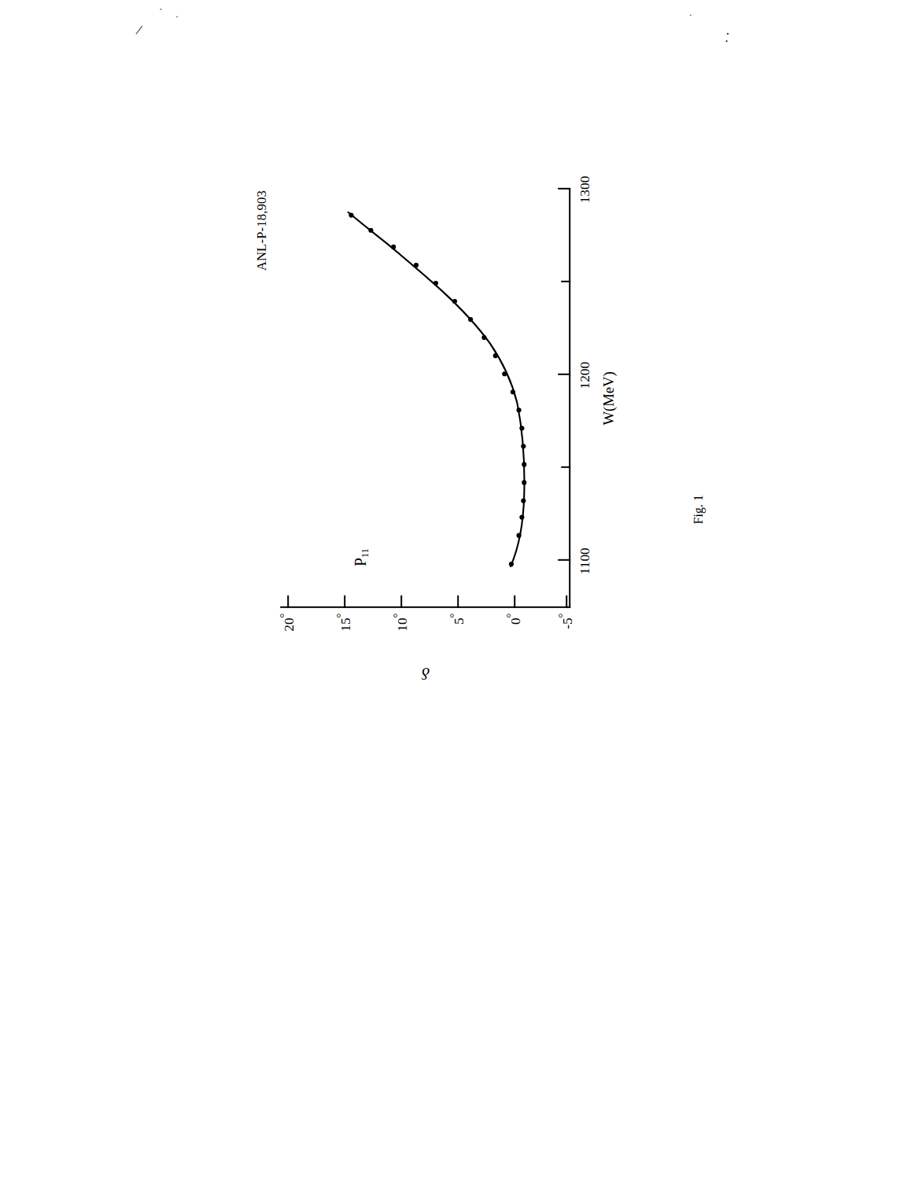/
`
.
.
⁚
ANL-P-18,903
P11
1100
1200
1300
20°
15°
10°
5°
0°
-5°
W(MeV)
δ
Fig. 1